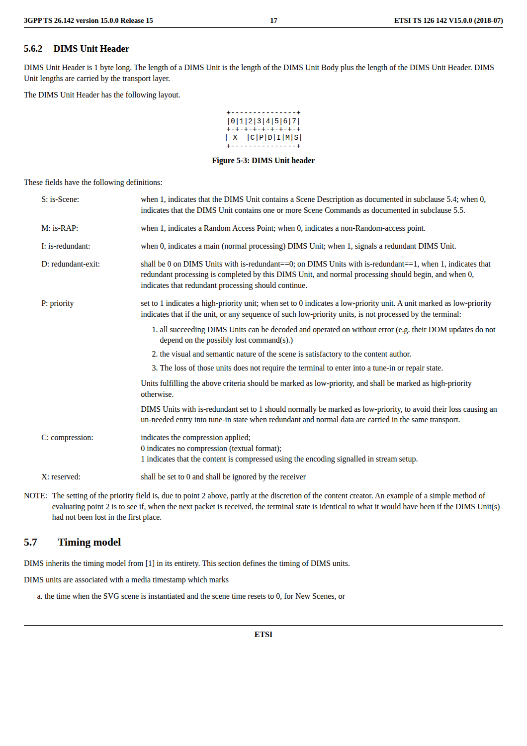3GPP TS 26.142 version 15.0.0 Release 15
17
ETSI TS 126 142 V15.0.0 (2018-07)
5.6.2 DIMS Unit Header
DIMS Unit Header is 1 byte long. The length of a DIMS Unit is the length of the DIMS Unit Body plus the length of the DIMS Unit Header. DIMS Unit lengths are carried by the transport layer.
The DIMS Unit Header has the following layout.
+---------------+
|0|1|2|3|4|5|6|7|
+-+-+-+-+-+-+-+-+
| X  |C|P|D|I|M|S|
+---------------+
Figure 5-3: DIMS Unit header
These fields have the following definitions:
S: is-Scene:
when 1, indicates that the DIMS Unit contains a Scene Description as documented in subclause 5.4; when 0, indicates that the DIMS Unit contains one or more Scene Commands as documented in subclause 5.5.
M: is-RAP:
when 1, indicates a Random Access Point; when 0, indicates a non-Random-access point.
I: is-redundant:
when 0, indicates a main (normal processing) DIMS Unit; when 1, signals a redundant DIMS Unit.
D: redundant-exit:
shall be 0 on DIMS Units with is-redundant==0; on DIMS Units with is-redundant==1, when 1, indicates that redundant processing is completed by this DIMS Unit, and normal processing should begin, and when 0, indicates that redundant processing should continue.
P: priority
set to 1 indicates a high-priority unit; when set to 0 indicates a low-priority unit. A unit marked as low-priority indicates that if the unit, or any sequence of such low-priority units, is not processed by the terminal:
all succeeding DIMS Units can be decoded and operated on without error (e.g. their DOM updates do not depend on the possibly lost command(s).)
the visual and semantic nature of the scene is satisfactory to the content author.
The loss of those units does not require the terminal to enter into a tune-in or repair state.
Units fulfilling the above criteria should be marked as low-priority, and shall be marked as high-priority otherwise.
DIMS Units with is-redundant set to 1 should normally be marked as low-priority, to avoid their loss causing an un-needed entry into tune-in state when redundant and normal data are carried in the same transport.
C: compression:
indicates the compression applied;
0 indicates no compression (textual format);
1 indicates that the content is compressed using the encoding signalled in stream setup.
X: reserved:
shall be set to 0 and shall be ignored by the receiver
NOTE:
The setting of the priority field is, due to point 2 above, partly at the discretion of the content creator. An example of a simple method of evaluating point 2 is to see if, when the next packet is received, the terminal state is identical to what it would have been if the DIMS Unit(s) had not been lost in the first place.
5.7 Timing model
DIMS inherits the timing model from [1] in its entirety. This section defines the timing of DIMS units.
DIMS units are associated with a media timestamp which marks
the time when the SVG scene is instantiated and the scene time resets to 0, for New Scenes, or
ETSI